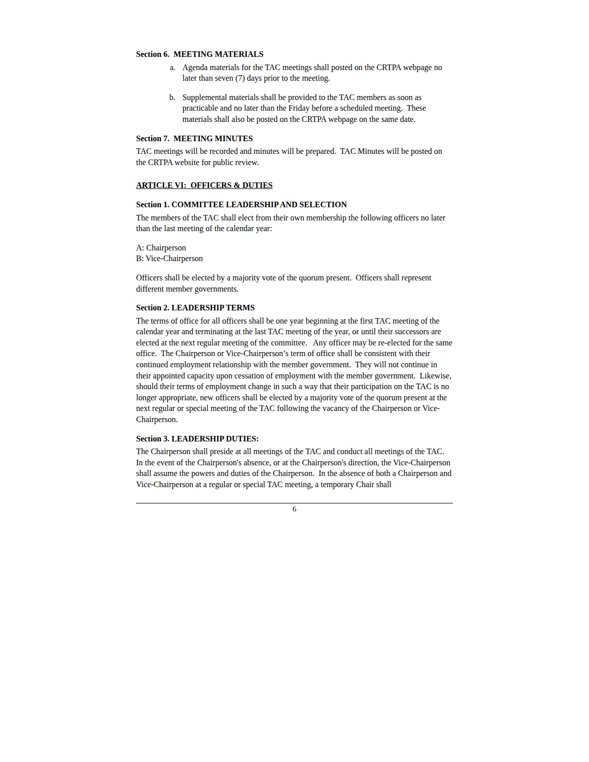Section 6. MEETING MATERIALS
Agenda materials for the TAC meetings shall posted on the CRTPA webpage no later than seven (7) days prior to the meeting.
Supplemental materials shall be provided to the TAC members as soon as practicable and no later than the Friday before a scheduled meeting. These materials shall also be posted on the CRTPA webpage on the same date.
Section 7. MEETING MINUTES
TAC meetings will be recorded and minutes will be prepared. TAC Minutes will be posted on the CRTPA website for public review.
ARTICLE VI: OFFICERS & DUTIES
Section 1. COMMITTEE LEADERSHIP AND SELECTION
The members of the TAC shall elect from their own membership the following officers no later than the last meeting of the calendar year:
A: Chairperson
B: Vice-Chairperson
Officers shall be elected by a majority vote of the quorum present. Officers shall represent different member governments.
Section 2. LEADERSHIP TERMS
The terms of office for all officers shall be one year beginning at the first TAC meeting of the calendar year and terminating at the last TAC meeting of the year, or until their successors are elected at the next regular meeting of the committee. Any officer may be re-elected for the same office. The Chairperson or Vice-Chairperson’s term of office shall be consistent with their continued employment relationship with the member government. They will not continue in their appointed capacity upon cessation of employment with the member government. Likewise, should their terms of employment change in such a way that their participation on the TAC is no longer appropriate, new officers shall be elected by a majority vote of the quorum present at the next regular or special meeting of the TAC following the vacancy of the Chairperson or Vice-Chairperson.
Section 3. LEADERSHIP DUTIES:
The Chairperson shall preside at all meetings of the TAC and conduct all meetings of the TAC. In the event of the Chairperson's absence, or at the Chairperson's direction, the Vice-Chairperson shall assume the powers and duties of the Chairperson. In the absence of both a Chairperson and Vice-Chairperson at a regular or special TAC meeting, a temporary Chair shall
6